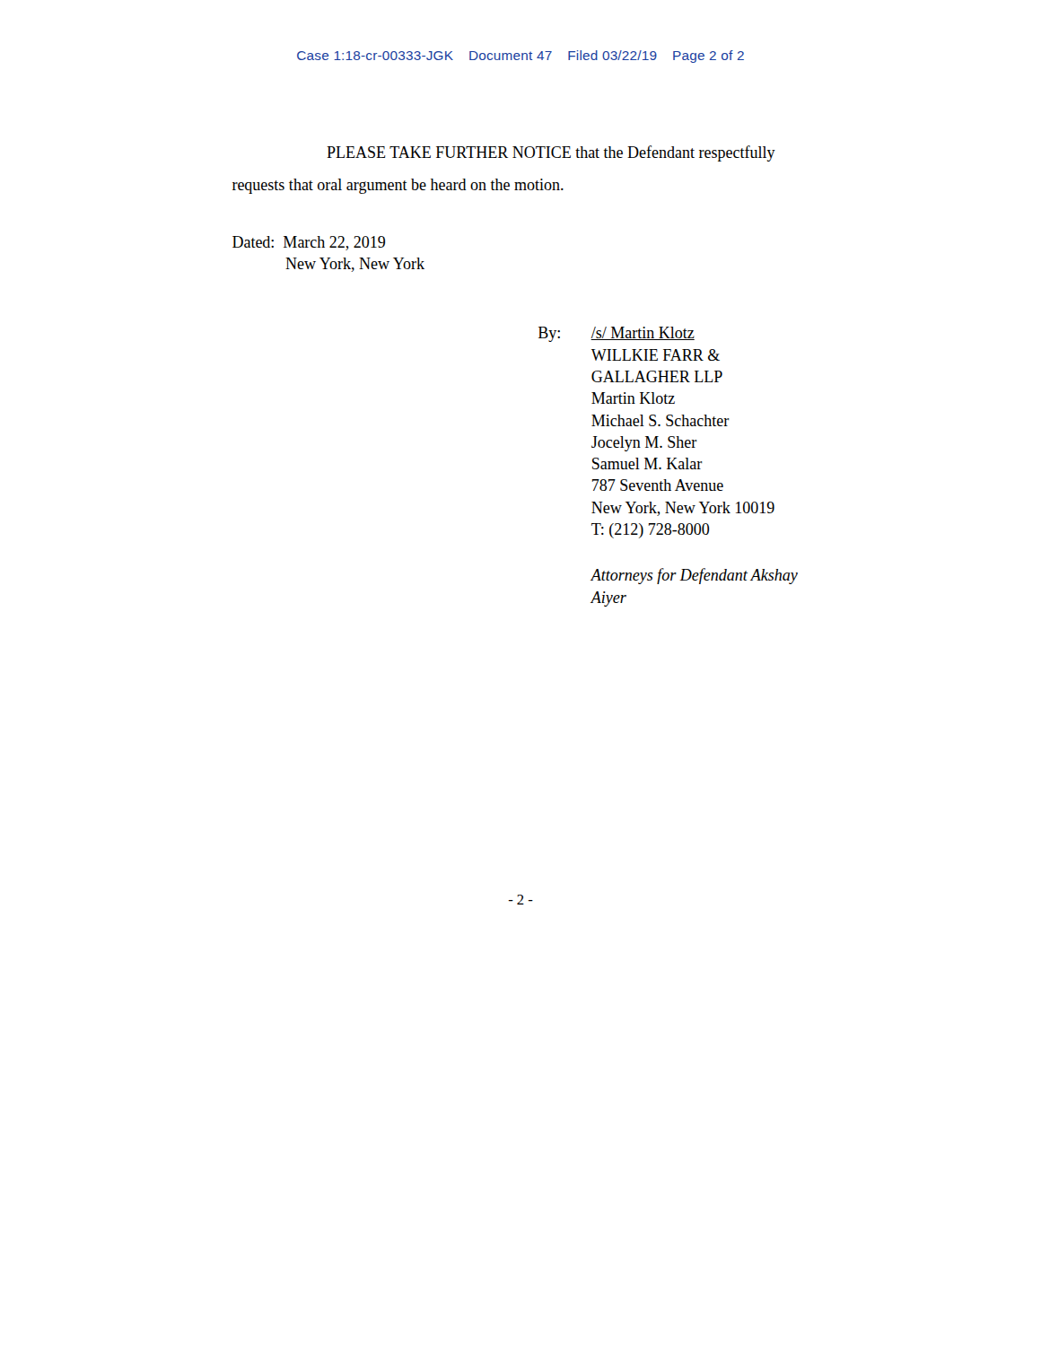Case 1:18-cr-00333-JGK Document 47 Filed 03/22/19 Page 2 of 2
PLEASE TAKE FURTHER NOTICE that the Defendant respectfully requests that oral argument be heard on the motion.
Dated: March 22, 2019 New York, New York
By:
/s/ Martin Klotz
WILLKIE FARR & GALLAGHER LLP
Martin Klotz
Michael S. Schachter
Jocelyn M. Sher
Samuel M. Kalar
787 Seventh Avenue
New York, New York 10019
T: (212) 728-8000
Attorneys for Defendant Akshay Aiyer
- 2 -